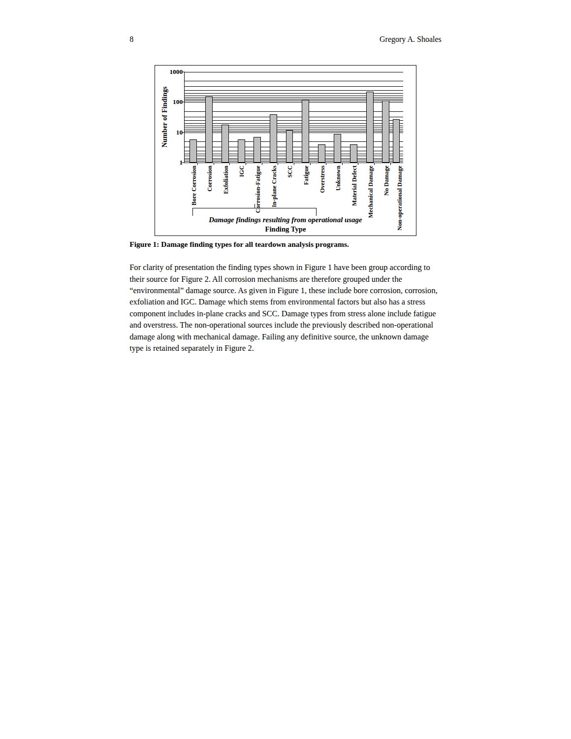8 Gregory A. Shoales
Number of Findings
1000
100
10
1
Bore Corrosion
Corrosion
Exfoliation
IGC
Corrosion-Fatigue
In-plane Cracks
SCC
Fatigue
Overstress
Unknown
Material Defect
Mechanical Damage
No Damage
Non-operational Damage
Damage findings resulting from operational usage
Finding Type
Figure 1: Damage finding types for all teardown analysis programs.
For clarity of presentation the finding types shown in Figure 1 have been group according to their source for Figure 2. All corrosion mechanisms are therefore grouped under the “environmental” damage source. As given in Figure 1, these include bore corrosion, corrosion, exfoliation and IGC. Damage which stems from environmental factors but also has a stress component includes in-plane cracks and SCC. Damage types from stress alone include fatigue and overstress. The non-operational sources include the previously described non-operational damage along with mechanical damage. Failing any definitive source, the unknown damage type is retained separately in Figure 2.